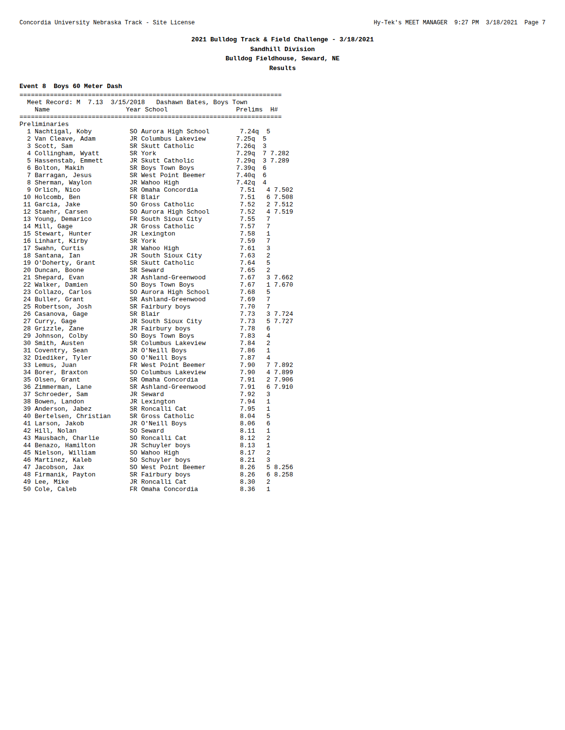Concordia University Nebraska Track - Site License Hy-Tek's MEET MANAGER 9:27 PM 3/18/2021 Page 7
2021 Bulldog Track & Field Challenge - 3/18/2021
Sandhill Division
Bulldog Fieldhouse, Seward, NE
Results
Event 8 Boys 60 Meter Dash
=====================================================================
  Meet Record: M  7.13  3/15/2018   Dashawn Bates, Boys Town
    Name                    Year School                  Prelims  H#
=====================================================================
Preliminaries
  1 Nachtigal, Koby          SO Aurora High School        7.24q  5
  2 Van Cleave, Adam         JR Columbus Lakeview        7.25q  5
  3 Scott, Sam               SR Skutt Catholic           7.26q  3
  4 Collingham, Wyatt        SR York                     7.29q  7 7.282
  5 Hassenstab, Emmett       JR Skutt Catholic           7.29q  3 7.289
  6 Bolton, Makih            SR Boys Town Boys           7.39q  6
  7 Barragan, Jesus          SR West Point Beemer        7.40q  6
  8 Sherman, Waylon          JR Wahoo High               7.42q  4
  9 Orlich, Nico             SR Omaha Concordia           7.51   4 7.502
 10 Holcomb, Ben             FR Blair                     7.51   6 7.508
 11 Garcia, Jake             SO Gross Catholic            7.52   2 7.512
 12 Staehr, Carsen           SO Aurora High School        7.52   4 7.519
 13 Young, Demarico          FR South Sioux City          7.55   7
 14 Mill, Gage               JR Gross Catholic            7.57   7
 15 Stewart, Hunter          JR Lexington                 7.58   1
 16 Linhart, Kirby           SR York                      7.59   7
 17 Swahn, Curtis            JR Wahoo High                7.61   3
 18 Santana, Ian             JR South Sioux City          7.63   2
 19 O'Doherty, Grant         SR Skutt Catholic            7.64   5
 20 Duncan, Boone            SR Seward                    7.65   2
 21 Shepard, Evan            JR Ashland-Greenwood         7.67   3 7.662
 22 Walker, Damien           SO Boys Town Boys            7.67   1 7.670
 23 Collazo, Carlos          SO Aurora High School        7.68   5
 24 Buller, Grant            SR Ashland-Greenwood         7.69   7
 25 Robertson, Josh          SR Fairbury boys             7.70   7
 26 Casanova, Gage           SR Blair                     7.73   3 7.724
 27 Curry, Gage              JR South Sioux City          7.73   5 7.727
 28 Grizzle, Zane            JR Fairbury boys             7.78   6
 29 Johnson, Colby           SO Boys Town Boys            7.83   4
 30 Smith, Austen            SR Columbus Lakeview         7.84   2
 31 Coventry, Sean           JR O'Neill Boys              7.86   1
 32 Diediker, Tyler          SO O'Neill Boys              7.87   4
 33 Lemus, Juan              FR West Point Beemer         7.90   7 7.892
 34 Borer, Braxton           SO Columbus Lakeview         7.90   4 7.899
 35 Olsen, Grant             SR Omaha Concordia           7.91   2 7.906
 36 Zimmerman, Lane          SR Ashland-Greenwood         7.91   6 7.910
 37 Schroeder, Sam           JR Seward                    7.92   3
 38 Bowen, Landon            JR Lexington                 7.94   1
 39 Anderson, Jabez          SR Roncalli Cat              7.95   1
 40 Bertelsen, Christian     SR Gross Catholic            8.04   5
 41 Larson, Jakob            JR O'Neill Boys              8.06   6
 42 Hill, Nolan              SO Seward                    8.11   1
 43 Mausbach, Charlie        SO Roncalli Cat              8.12   2
 44 Benazo, Hamilton         JR Schuyler boys             8.13   1
 45 Nielson, William         SO Wahoo High                8.17   2
 46 Martinez, Kaleb          SO Schuyler boys             8.21   3
 47 Jacobson, Jax            SO West Point Beemer         8.26   5 8.256
 48 Firmanik, Payton         SR Fairbury boys             8.26   6 8.258
 49 Lee, Mike                JR Roncalli Cat              8.30   2
 50 Cole, Caleb              FR Omaha Concordia           8.36   1